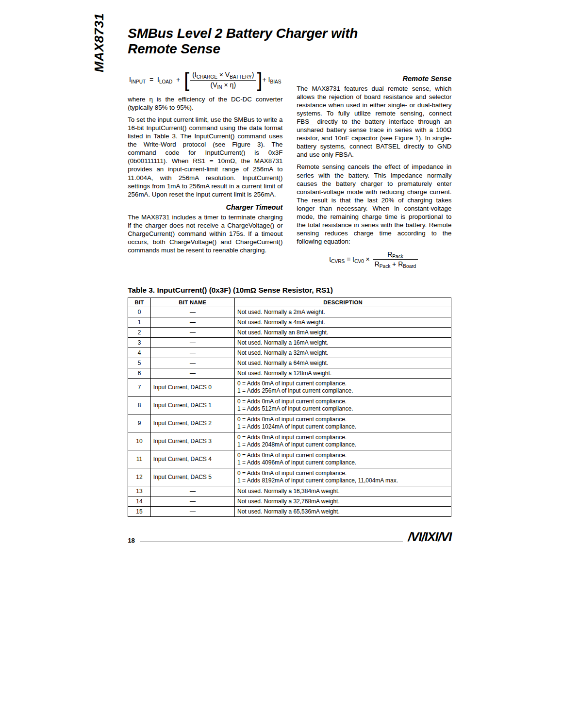MAX8731
SMBus Level 2 Battery Charger with
Remote Sense
IINPUT = ILOAD + [ (ICHARGE × VBATTERY) (VIN × η) ] + IBIAS
where η is the efficiency of the DC-DC converter (typically 85% to 95%).
To set the input current limit, use the SMBus to write a 16-bit InputCurrent() command using the data format listed in Table 3. The InputCurrent() command uses the Write-Word protocol (see Figure 3). The command code for InputCurrent() is 0x3F (0b00111111). When RS1 = 10mΩ, the MAX8731 provides an input-current-limit range of 256mA to 11.004A, with 256mA resolution. InputCurrent() settings from 1mA to 256mA result in a current limit of 256mA. Upon reset the input current limit is 256mA.
Charger Timeout
The MAX8731 includes a timer to terminate charging if the charger does not receive a ChargeVoltage() or ChargeCurrent() command within 175s. If a timeout occurs, both ChargeVoltage() and ChargeCurrent() commands must be resent to reenable charging.
Remote Sense
The MAX8731 features dual remote sense, which allows the rejection of board resistance and selector resistance when used in either single- or dual-battery systems. To fully utilize remote sensing, connect FBS_ directly to the battery interface through an unshared battery sense trace in series with a 100Ω resistor, and 10nF capacitor (see Figure 1). In single-battery systems, connect BATSEL directly to GND and use only FBSA.
Remote sensing cancels the effect of impedance in series with the battery. This impedance normally causes the battery charger to prematurely enter constant-voltage mode with reducing charge current. The result is that the last 20% of charging takes longer than necessary. When in constant-voltage mode, the remaining charge time is proportional to the total resistance in series with the battery. Remote sensing reduces charge time according to the following equation:
tCVRS = tCV0 × RPack RPack + RBoard
Table 3. InputCurrent() (0x3F) (10mΩ Sense Resistor, RS1)
| BIT | BIT NAME | DESCRIPTION |
| --- | --- | --- |
| 0 | — | Not used. Normally a 2mA weight. |
| 1 | — | Not used. Normally a 4mA weight. |
| 2 | — | Not used. Normally an 8mA weight. |
| 3 | — | Not used. Normally a 16mA weight. |
| 4 | — | Not used. Normally a 32mA weight. |
| 5 | — | Not used. Normally a 64mA weight. |
| 6 | — | Not used. Normally a 128mA weight. |
| 7 | Input Current, DACS 0 | 0 = Adds 0mA of input current compliance. 1 = Adds 256mA of input current compliance. |
| 8 | Input Current, DACS 1 | 0 = Adds 0mA of input current compliance. 1 = Adds 512mA of input current compliance. |
| 9 | Input Current, DACS 2 | 0 = Adds 0mA of input current compliance. 1 = Adds 1024mA of input current compliance. |
| 10 | Input Current, DACS 3 | 0 = Adds 0mA of input current compliance. 1 = Adds 2048mA of input current compliance. |
| 11 | Input Current, DACS 4 | 0 = Adds 0mA of input current compliance. 1 = Adds 4096mA of input current compliance. |
| 12 | Input Current, DACS 5 | 0 = Adds 0mA of input current compliance. 1 = Adds 8192mA of input current compliance, 11,004mA max. |
| 13 | — | Not used. Normally a 16,384mA weight. |
| 14 | — | Not used. Normally a 32,768mA weight. |
| 15 | — | Not used. Normally a 65,536mA weight. |
18
/VI/IXI/VI